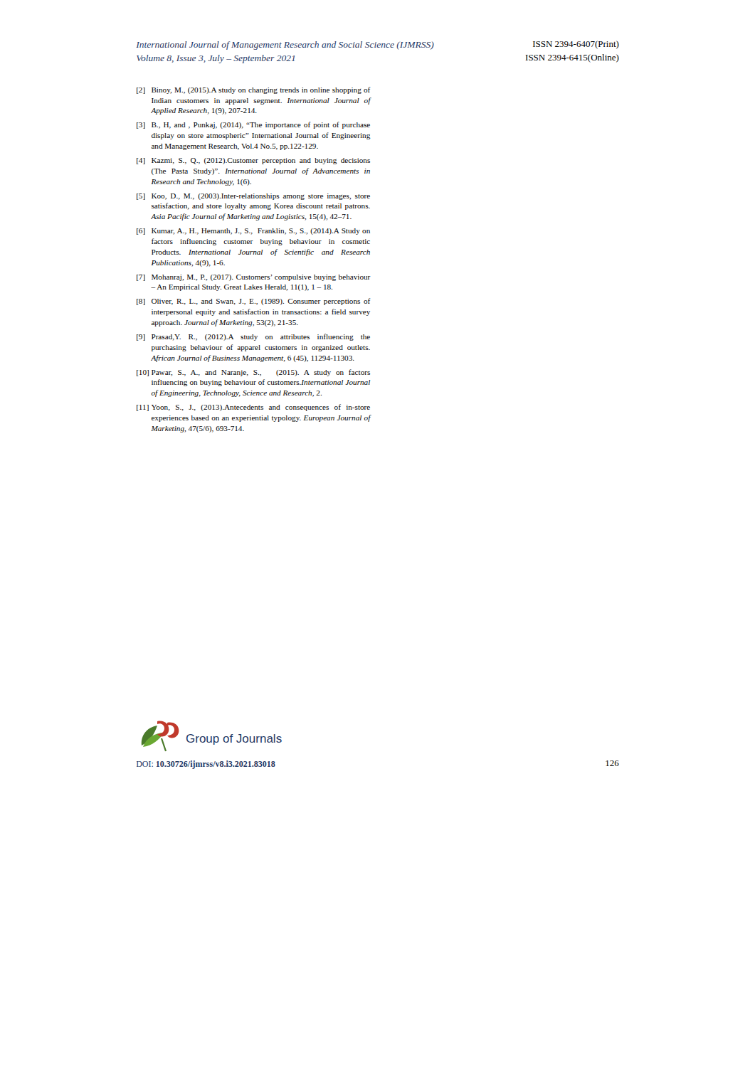| International Journal of Management Research and Social Science (IJMRSS) Volume 8, Issue 3, July – September 2021 | ISSN 2394-6407(Print) ISSN 2394-6415(Online) |
[2] Binoy, M., (2015).A study on changing trends in online shopping of Indian customers in apparel segment. International Journal of Applied Research, 1(9), 207-214.
[3] B., H, and , Punkaj, (2014), “The importance of point of purchase display on store atmospheric” International Journal of Engineering and Management Research, Vol.4 No.5, pp.122-129.
[4] Kazmi, S., Q., (2012).Customer perception and buying decisions (The Pasta Study)”. International Journal of Advancements in Research and Technology, 1(6).
[5] Koo, D., M., (2003).Inter-relationships among store images, store satisfaction, and store loyalty among Korea discount retail patrons. Asia Pacific Journal of Marketing and Logistics, 15(4), 42–71.
[6] Kumar, A., H., Hemanth, J., S., Franklin, S., S., (2014).A Study on factors influencing customer buying behaviour in cosmetic Products. International Journal of Scientific and Research Publications, 4(9), 1-6.
[7] Mohanraj, M., P., (2017). Customers’ compulsive buying behaviour – An Empirical Study. Great Lakes Herald, 11(1), 1 – 18.
[8] Oliver, R., L., and Swan, J., E., (1989). Consumer perceptions of interpersonal equity and satisfaction in transactions: a field survey approach. Journal of Marketing, 53(2), 21-35.
[9] Prasad,Y. R., (2012).A study on attributes influencing the purchasing behaviour of apparel customers in organized outlets. African Journal of Business Management, 6 (45), 11294-11303.
[10] Pawar, S., A., and Naranje, S., (2015). A study on factors influencing on buying behaviour of customers.International Journal of Engineering, Technology, Science and Research, 2.
[11] Yoon, S., J., (2013).Antecedents and consequences of in-store experiences based on an experiential typology. European Journal of Marketing, 47(5/6), 693-714.
| Group of Journals DOI: 10.30726/ijmrss/v8.i3.2021.83018 | 126 |